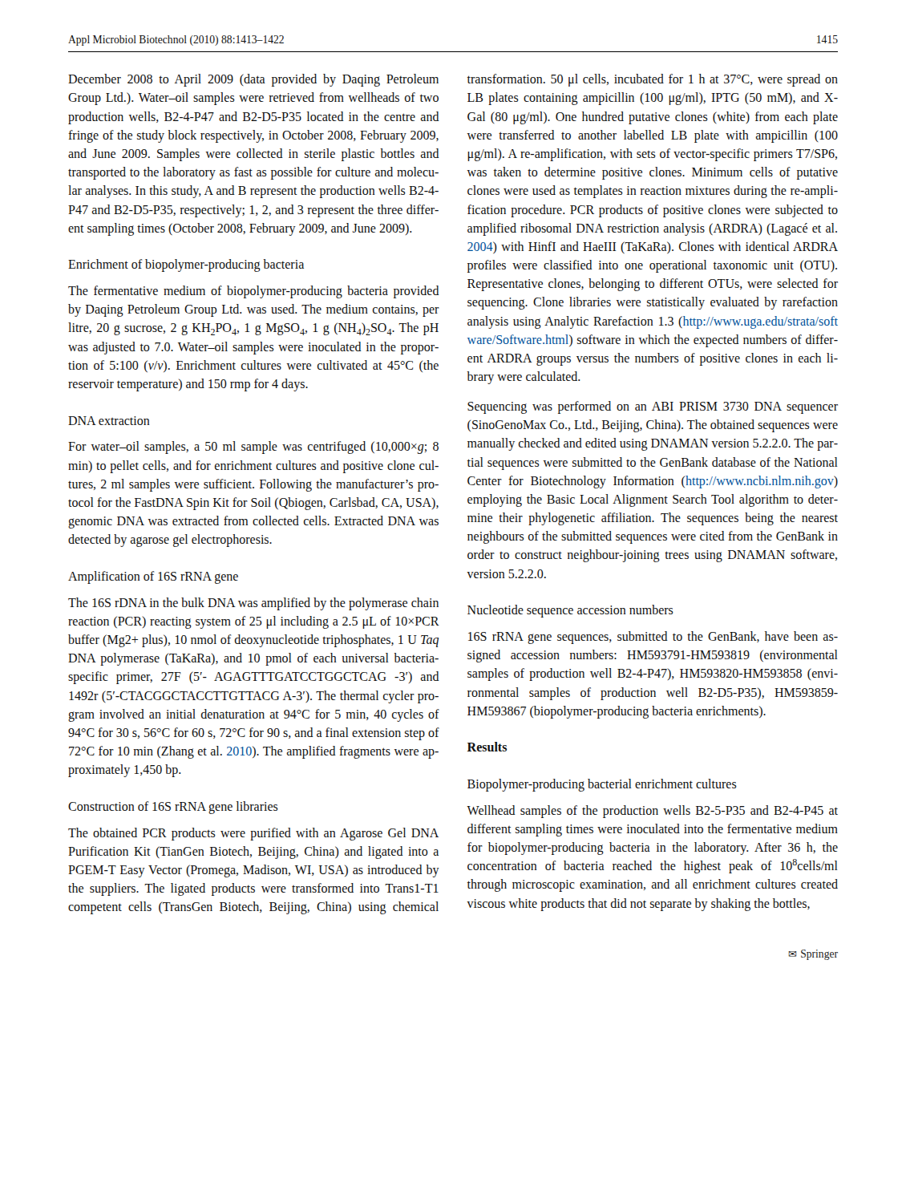Appl Microbiol Biotechnol (2010) 88:1413–1422 1415
December 2008 to April 2009 (data provided by Daqing Petroleum Group Ltd.). Water–oil samples were retrieved from wellheads of two production wells, B2-4-P47 and B2-D5-P35 located in the centre and fringe of the study block respectively, in October 2008, February 2009, and June 2009. Samples were collected in sterile plastic bottles and transported to the laboratory as fast as possible for culture and molecular analyses. In this study, A and B represent the production wells B2-4-P47 and B2-D5-P35, respectively; 1, 2, and 3 represent the three different sampling times (October 2008, February 2009, and June 2009).
Enrichment of biopolymer-producing bacteria
The fermentative medium of biopolymer-producing bacteria provided by Daqing Petroleum Group Ltd. was used. The medium contains, per litre, 20 g sucrose, 2 g KH2PO4, 1 g MgSO4, 1 g (NH4)2SO4. The pH was adjusted to 7.0. Water–oil samples were inoculated in the proportion of 5:100 (v/v). Enrichment cultures were cultivated at 45°C (the reservoir temperature) and 150 rmp for 4 days.
DNA extraction
For water–oil samples, a 50 ml sample was centrifuged (10,000×g; 8 min) to pellet cells, and for enrichment cultures and positive clone cultures, 2 ml samples were sufficient. Following the manufacturer’s protocol for the FastDNA Spin Kit for Soil (Qbiogen, Carlsbad, CA, USA), genomic DNA was extracted from collected cells. Extracted DNA was detected by agarose gel electrophoresis.
Amplification of 16S rRNA gene
The 16S rDNA in the bulk DNA was amplified by the polymerase chain reaction (PCR) reacting system of 25 μl including a 2.5 μL of 10×PCR buffer (Mg2+ plus), 10 nmol of deoxynucleotide triphosphates, 1 U Taq DNA polymerase (TaKaRa), and 10 pmol of each universal bacteria-specific primer, 27F (5′- AGAGTTTGATCCTGGCTCAG -3′) and 1492r (5′-CTACGGCTACCTTGTTACG A-3′). The thermal cycler program involved an initial denaturation at 94°C for 5 min, 40 cycles of 94°C for 30 s, 56°C for 60 s, 72°C for 90 s, and a final extension step of 72°C for 10 min (Zhang et al. 2010). The amplified fragments were approximately 1,450 bp.
Construction of 16S rRNA gene libraries
The obtained PCR products were purified with an Agarose Gel DNA Purification Kit (TianGen Biotech, Beijing, China) and ligated into a PGEM-T Easy Vector (Promega, Madison, WI, USA) as introduced by the suppliers. The ligated products were transformed into Trans1-T1 competent cells (TransGen Biotech, Beijing, China) using chemical transformation. 50 μl cells, incubated for 1 h at 37°C, were spread on LB plates containing ampicillin (100 μg/ml), IPTG (50 mM), and X-Gal (80 μg/ml). One hundred putative clones (white) from each plate were transferred to another labelled LB plate with ampicillin (100 μg/ml). A re-amplification, with sets of vector-specific primers T7/SP6, was taken to determine positive clones. Minimum cells of putative clones were used as templates in reaction mixtures during the re-amplification procedure. PCR products of positive clones were subjected to amplified ribosomal DNA restriction analysis (ARDRA) (Lagacé et al. 2004) with HinfI and HaeIII (TaKaRa). Clones with identical ARDRA profiles were classified into one operational taxonomic unit (OTU). Representative clones, belonging to different OTUs, were selected for sequencing. Clone libraries were statistically evaluated by rarefaction analysis using Analytic Rarefaction 1.3 (http://www.uga.edu/strata/software/Software.html) software in which the expected numbers of different ARDRA groups versus the numbers of positive clones in each library were calculated.
Sequencing was performed on an ABI PRISM 3730 DNA sequencer (SinoGenoMax Co., Ltd., Beijing, China). The obtained sequences were manually checked and edited using DNAMAN version 5.2.2.0. The partial sequences were submitted to the GenBank database of the National Center for Biotechnology Information (http://www.ncbi.nlm.nih.gov) employing the Basic Local Alignment Search Tool algorithm to determine their phylogenetic affiliation. The sequences being the nearest neighbours of the submitted sequences were cited from the GenBank in order to construct neighbour-joining trees using DNAMAN software, version 5.2.2.0.
Nucleotide sequence accession numbers
16S rRNA gene sequences, submitted to the GenBank, have been assigned accession numbers: HM593791-HM593819 (environmental samples of production well B2-4-P47), HM593820-HM593858 (environmental samples of production well B2-D5-P35), HM593859-HM593867 (biopolymer-producing bacteria enrichments).
Results
Biopolymer-producing bacterial enrichment cultures
Wellhead samples of the production wells B2-5-P35 and B2-4-P45 at different sampling times were inoculated into the fermentative medium for biopolymer-producing bacteria in the laboratory. After 36 h, the concentration of bacteria reached the highest peak of 108cells/ml through microscopic examination, and all enrichment cultures created viscous white products that did not separate by shaking the bottles,
Springer